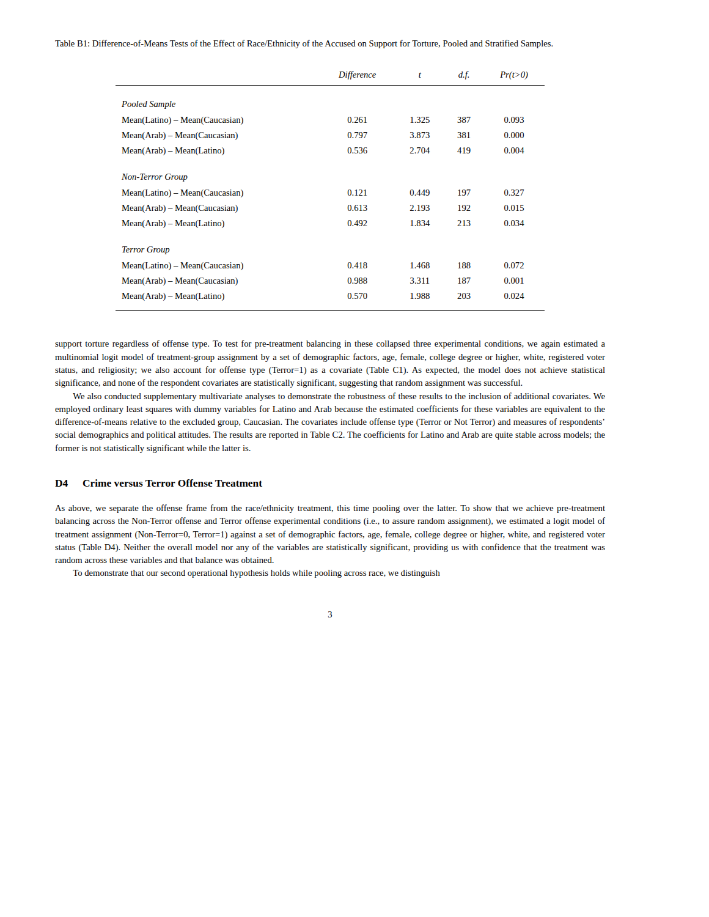Table B1: Difference-of-Means Tests of the Effect of Race/Ethnicity of the Accused on Support for Torture, Pooled and Stratified Samples.
| | Difference | t | d.f. | Pr(t>0) |
| --- | --- | --- | --- | --- |
| Pooled Sample |
| Mean(Latino) – Mean(Caucasian) | 0.261 | 1.325 | 387 | 0.093 |
| Mean(Arab) – Mean(Caucasian) | 0.797 | 3.873 | 381 | 0.000 |
| Mean(Arab) – Mean(Latino) | 0.536 | 2.704 | 419 | 0.004 |
| Non-Terror Group |
| Mean(Latino) – Mean(Caucasian) | 0.121 | 0.449 | 197 | 0.327 |
| Mean(Arab) – Mean(Caucasian) | 0.613 | 2.193 | 192 | 0.015 |
| Mean(Arab) – Mean(Latino) | 0.492 | 1.834 | 213 | 0.034 |
| Terror Group |
| Mean(Latino) – Mean(Caucasian) | 0.418 | 1.468 | 188 | 0.072 |
| Mean(Arab) – Mean(Caucasian) | 0.988 | 3.311 | 187 | 0.001 |
| Mean(Arab) – Mean(Latino) | 0.570 | 1.988 | 203 | 0.024 |
support torture regardless of offense type. To test for pre-treatment balancing in these collapsed three experimental conditions, we again estimated a multinomial logit model of treatment-group assignment by a set of demographic factors, age, female, college degree or higher, white, registered voter status, and religiosity; we also account for offense type (Terror=1) as a covariate (Table C1). As expected, the model does not achieve statistical significance, and none of the respondent covariates are statistically significant, suggesting that random assignment was successful.
We also conducted supplementary multivariate analyses to demonstrate the robustness of these results to the inclusion of additional covariates. We employed ordinary least squares with dummy variables for Latino and Arab because the estimated coefficients for these variables are equivalent to the difference-of-means relative to the excluded group, Caucasian. The covariates include offense type (Terror or Not Terror) and measures of respondents’ social demographics and political attitudes. The results are reported in Table C2. The coefficients for Latino and Arab are quite stable across models; the former is not statistically significant while the latter is.
D4 Crime versus Terror Offense Treatment
As above, we separate the offense frame from the race/ethnicity treatment, this time pooling over the latter. To show that we achieve pre-treatment balancing across the Non-Terror offense and Terror offense experimental conditions (i.e., to assure random assignment), we estimated a logit model of treatment assignment (Non-Terror=0, Terror=1) against a set of demographic factors, age, female, college degree or higher, white, and registered voter status (Table D4). Neither the overall model nor any of the variables are statistically significant, providing us with confidence that the treatment was random across these variables and that balance was obtained.
To demonstrate that our second operational hypothesis holds while pooling across race, we distinguish
3